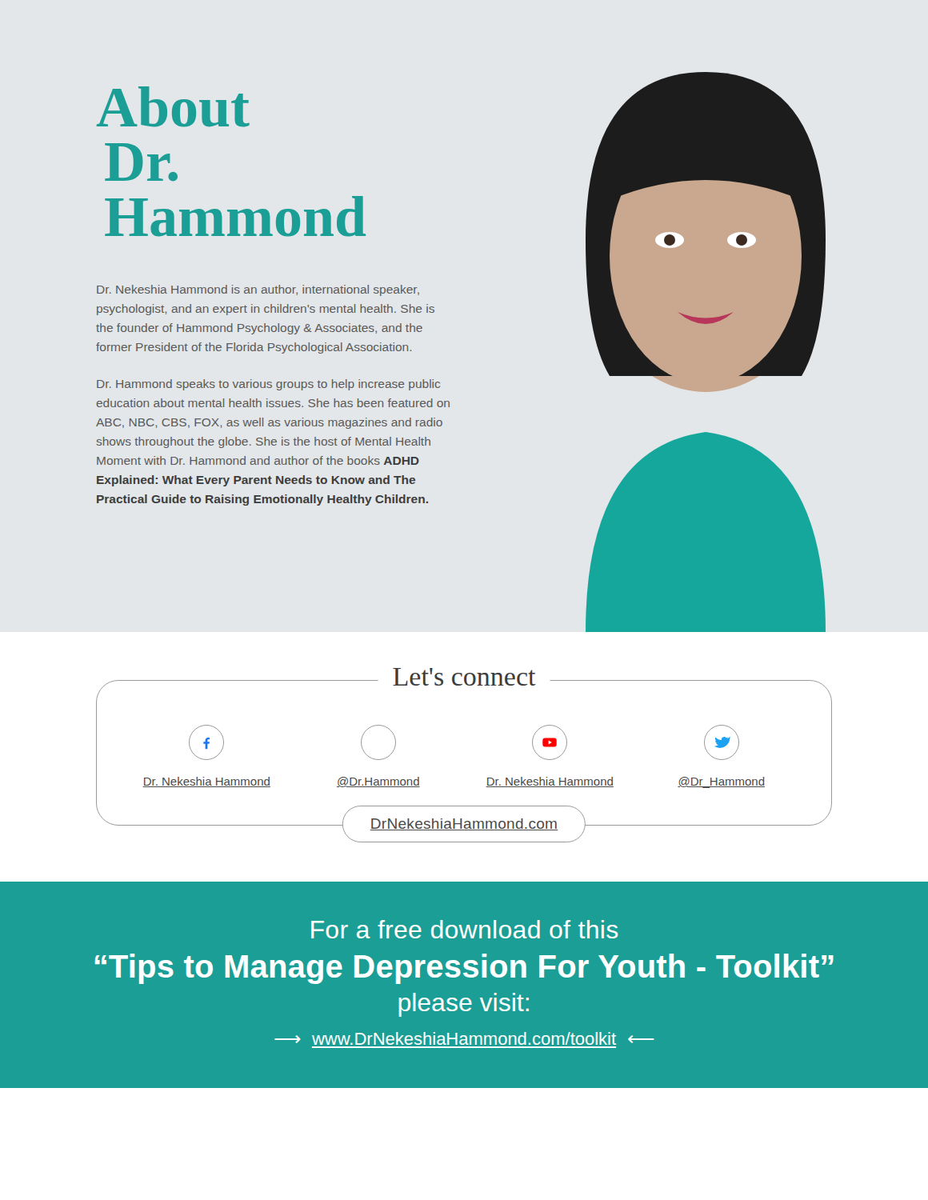About Dr. Hammond
Dr. Nekeshia Hammond is an author, international speaker, psychologist, and an expert in children's mental health. She is the founder of Hammond Psychology & Associates, and the former President of the Florida Psychological Association.
Dr. Hammond speaks to various groups to help increase public education about mental health issues. She has been featured on ABC, NBC, CBS, FOX, as well as various magazines and radio shows throughout the globe. She is the host of Mental Health Moment with Dr. Hammond and author of the books ADHD Explained: What Every Parent Needs to Know and The Practical Guide to Raising Emotionally Healthy Children.
Let's connect
Dr. Nekeshia Hammond
@Dr.Hammond
Dr. Nekeshia Hammond
@Dr_Hammond
DrNekeshiaHammond.com
For a free download of this
“Tips to Manage Depression For Youth - Toolkit”
please visit:
⟶ www.DrNekeshiaHammond.com/toolkit ⟵